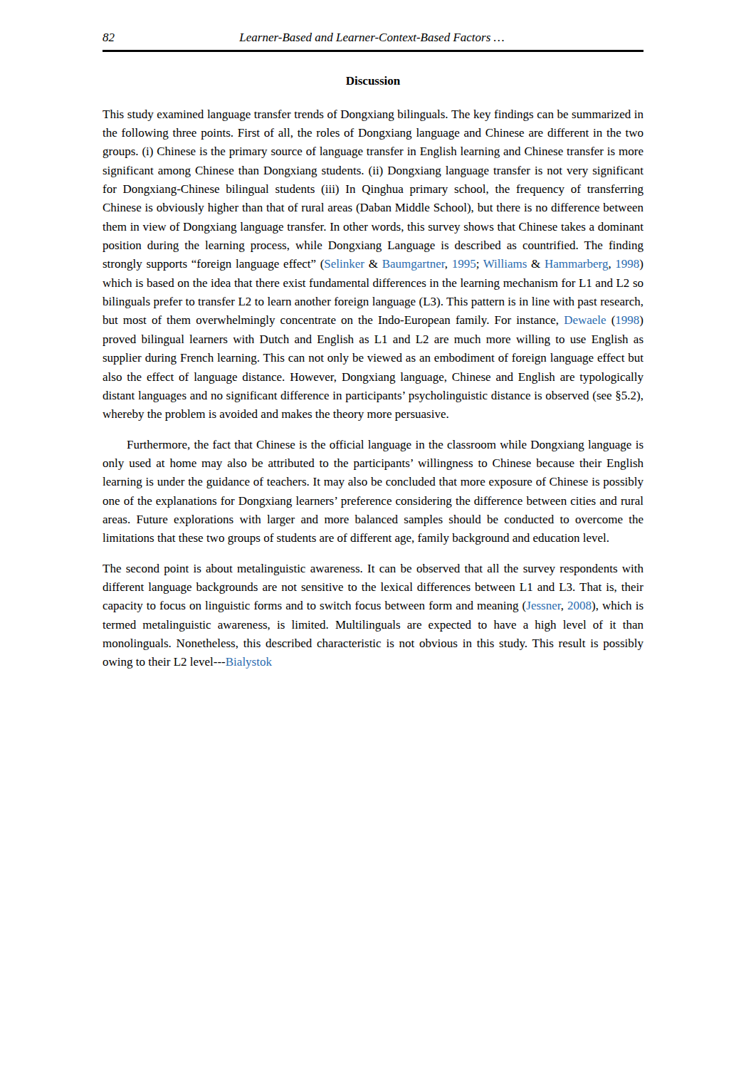82 Learner-Based and Learner-Context-Based Factors …
Discussion
This study examined language transfer trends of Dongxiang bilinguals. The key findings can be summarized in the following three points. First of all, the roles of Dongxiang language and Chinese are different in the two groups. (i) Chinese is the primary source of language transfer in English learning and Chinese transfer is more significant among Chinese than Dongxiang students. (ii) Dongxiang language transfer is not very significant for Dongxiang-Chinese bilingual students (iii) In Qinghua primary school, the frequency of transferring Chinese is obviously higher than that of rural areas (Daban Middle School), but there is no difference between them in view of Dongxiang language transfer. In other words, this survey shows that Chinese takes a dominant position during the learning process, while Dongxiang Language is described as countrified. The finding strongly supports “foreign language effect” (Selinker & Baumgartner, 1995; Williams & Hammarberg, 1998) which is based on the idea that there exist fundamental differences in the learning mechanism for L1 and L2 so bilinguals prefer to transfer L2 to learn another foreign language (L3). This pattern is in line with past research, but most of them overwhelmingly concentrate on the Indo-European family. For instance, Dewaele (1998) proved bilingual learners with Dutch and English as L1 and L2 are much more willing to use English as supplier during French learning. This can not only be viewed as an embodiment of foreign language effect but also the effect of language distance. However, Dongxiang language, Chinese and English are typologically distant languages and no significant difference in participants’ psycholinguistic distance is observed (see §5.2), whereby the problem is avoided and makes the theory more persuasive.
Furthermore, the fact that Chinese is the official language in the classroom while Dongxiang language is only used at home may also be attributed to the participants’ willingness to Chinese because their English learning is under the guidance of teachers. It may also be concluded that more exposure of Chinese is possibly one of the explanations for Dongxiang learners’ preference considering the difference between cities and rural areas. Future explorations with larger and more balanced samples should be conducted to overcome the limitations that these two groups of students are of different age, family background and education level.
The second point is about metalinguistic awareness. It can be observed that all the survey respondents with different language backgrounds are not sensitive to the lexical differences between L1 and L3. That is, their capacity to focus on linguistic forms and to switch focus between form and meaning (Jessner, 2008), which is termed metalinguistic awareness, is limited. Multilinguals are expected to have a high level of it than monolinguals. Nonetheless, this described characteristic is not obvious in this study. This result is possibly owing to their L2 level---Bialystok